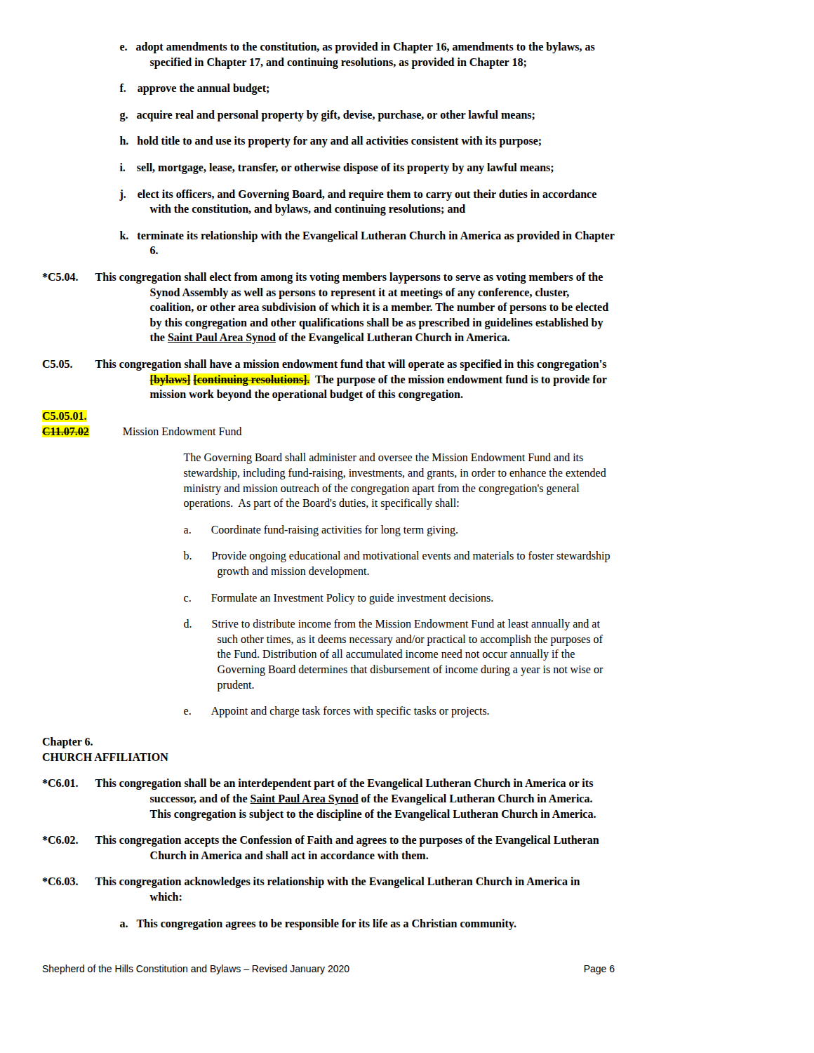e. adopt amendments to the constitution, as provided in Chapter 16, amendments to the bylaws, as specified in Chapter 17, and continuing resolutions, as provided in Chapter 18;
f. approve the annual budget;
g. acquire real and personal property by gift, devise, purchase, or other lawful means;
h. hold title to and use its property for any and all activities consistent with its purpose;
i. sell, mortgage, lease, transfer, or otherwise dispose of its property by any lawful means;
j. elect its officers, and Governing Board, and require them to carry out their duties in accordance with the constitution, and bylaws, and continuing resolutions; and
k. terminate its relationship with the Evangelical Lutheran Church in America as provided in Chapter 6.
*C5.04. This congregation shall elect from among its voting members laypersons to serve as voting members of the Synod Assembly as well as persons to represent it at meetings of any conference, cluster, coalition, or other area subdivision of which it is a member. The number of persons to be elected by this congregation and other qualifications shall be as prescribed in guidelines established by the Saint Paul Area Synod of the Evangelical Lutheran Church in America.
C5.05. This congregation shall have a mission endowment fund that will operate as specified in this congregation's [bylaws] [continuing resolutions]. The purpose of the mission endowment fund is to provide for mission work beyond the operational budget of this congregation.
C5.05.01.
C11.07.02 Mission Endowment Fund
The Governing Board shall administer and oversee the Mission Endowment Fund and its stewardship, including fund-raising, investments, and grants, in order to enhance the extended ministry and mission outreach of the congregation apart from the congregation's general operations. As part of the Board's duties, it specifically shall:
a. Coordinate fund-raising activities for long term giving.
b. Provide ongoing educational and motivational events and materials to foster stewardship growth and mission development.
c. Formulate an Investment Policy to guide investment decisions.
d. Strive to distribute income from the Mission Endowment Fund at least annually and at such other times, as it deems necessary and/or practical to accomplish the purposes of the Fund. Distribution of all accumulated income need not occur annually if the Governing Board determines that disbursement of income during a year is not wise or prudent.
e. Appoint and charge task forces with specific tasks or projects.
Chapter 6.
CHURCH AFFILIATION
*C6.01. This congregation shall be an interdependent part of the Evangelical Lutheran Church in America or its successor, and of the Saint Paul Area Synod of the Evangelical Lutheran Church in America. This congregation is subject to the discipline of the Evangelical Lutheran Church in America.
*C6.02. This congregation accepts the Confession of Faith and agrees to the purposes of the Evangelical Lutheran Church in America and shall act in accordance with them.
*C6.03. This congregation acknowledges its relationship with the Evangelical Lutheran Church in America in which:
a. This congregation agrees to be responsible for its life as a Christian community.
Shepherd of the Hills Constitution and Bylaws – Revised January 2020 Page 6